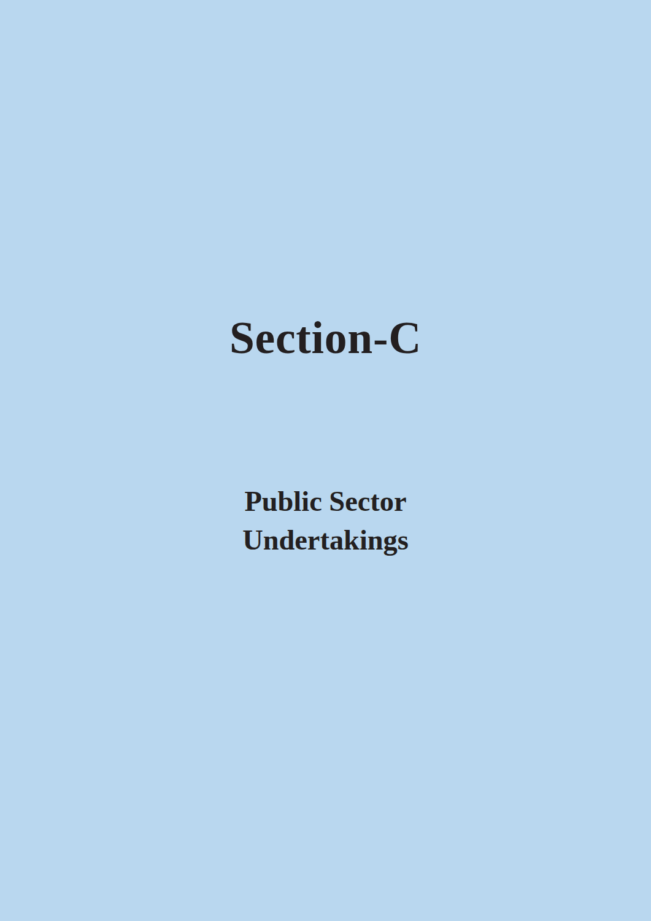Section-C
Public Sector
Undertakings